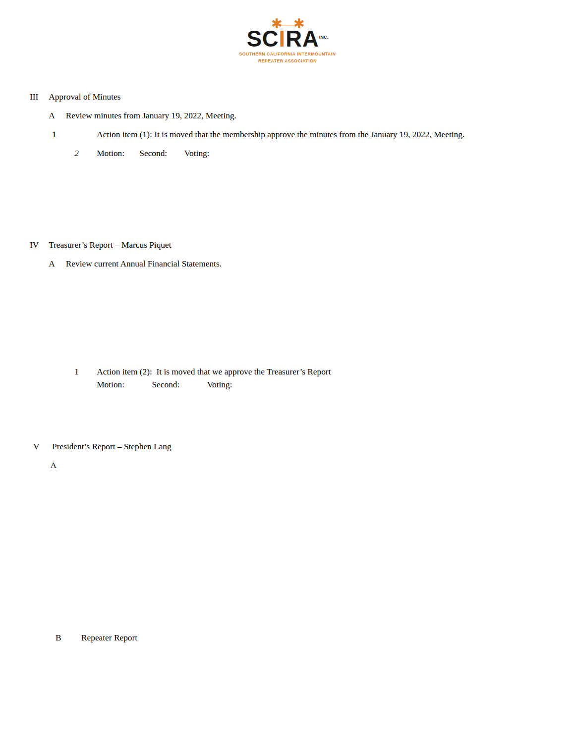✱—✱
SCIRAINC.
Southern California Intermountain
Repeater Association
IIIApproval of Minutes
AReview minutes from January 19, 2022, Meeting.
1 Action item (1): It is moved that the membership approve the minutes from the January 19, 2022, Meeting.
2 Motion: Second: Voting:
IVTreasurer’s Report – Marcus Piquet
AReview current Annual Financial Statements.
1 Action item (2): It is moved that we approve the Treasurer’s Report
Motion: Second: Voting:
VPresident’s Report – Stephen Lang
A
B Repeater Report